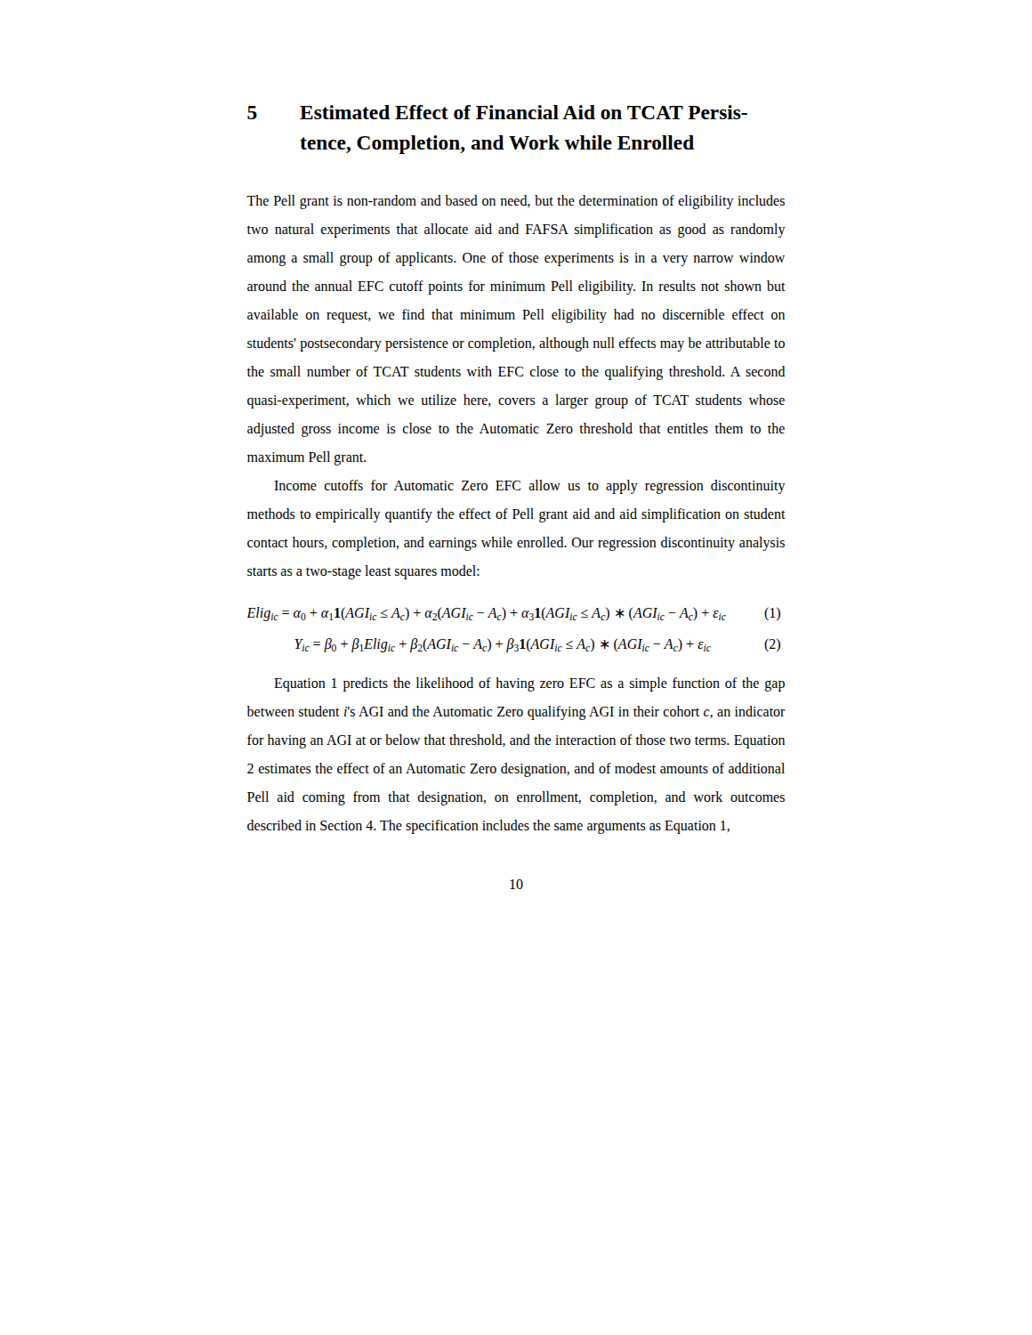5 Estimated Effect of Financial Aid on TCAT Persis-tence, Completion, and Work while Enrolled
The Pell grant is non-random and based on need, but the determination of eligibility includes two natural experiments that allocate aid and FAFSA simplification as good as randomly among a small group of applicants. One of those experiments is in a very narrow window around the annual EFC cutoff points for minimum Pell eligibility. In results not shown but available on request, we find that minimum Pell eligibility had no discernible effect on students' postsecondary persistence or completion, although null effects may be attributable to the small number of TCAT students with EFC close to the qualifying threshold. A second quasi-experiment, which we utilize here, covers a larger group of TCAT students whose adjusted gross income is close to the Automatic Zero threshold that entitles them to the maximum Pell grant.
Income cutoffs for Automatic Zero EFC allow us to apply regression discontinuity methods to empirically quantify the effect of Pell grant aid and aid simplification on student contact hours, completion, and earnings while enrolled. Our regression discontinuity analysis starts as a two-stage least squares model:
(1) Eligic = α0 + α11(AGIic ≤ Ac) + α2(AGIic − Ac) + α31(AGIic ≤ Ac) ∗ (AGIic − Ac) + εic
(2) Yic = β0 + β1Eligic + β2(AGIic − Ac) + β31(AGIic ≤ Ac) ∗ (AGIic − Ac) + εic
Equation 1 predicts the likelihood of having zero EFC as a simple function of the gap between student i's AGI and the Automatic Zero qualifying AGI in their cohort c, an indicator for having an AGI at or below that threshold, and the interaction of those two terms. Equation 2 estimates the effect of an Automatic Zero designation, and of modest amounts of additional Pell aid coming from that designation, on enrollment, completion, and work outcomes described in Section 4. The specification includes the same arguments as Equation 1,
10